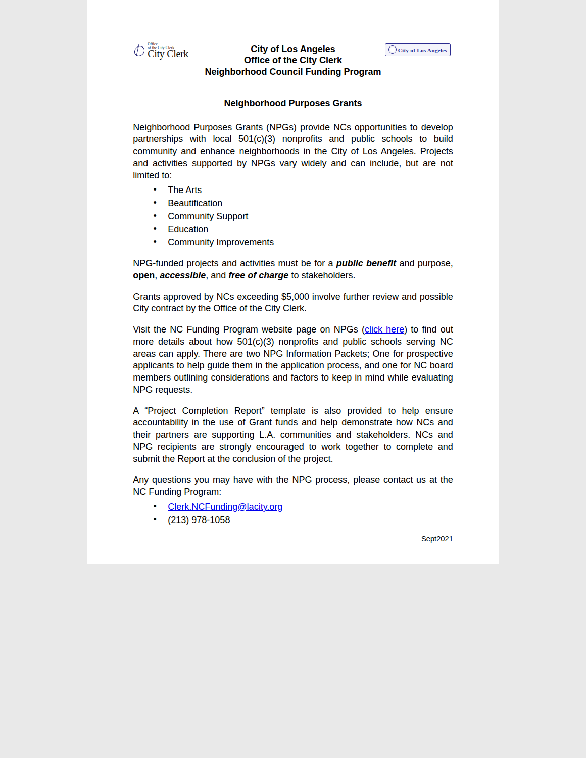Office
of the City Clerk City Clerk
City of Los Angeles
City of Los Angeles Office of the City Clerk Neighborhood Council Funding Program
Neighborhood Purposes Grants
Neighborhood Purposes Grants (NPGs) provide NCs opportunities to develop partnerships with local 501(c)(3) nonprofits and public schools to build community and enhance neighborhoods in the City of Los Angeles. Projects and activities supported by NPGs vary widely and can include, but are not limited to:
The Arts
Beautification
Community Support
Education
Community Improvements
NPG-funded projects and activities must be for a public benefit and purpose, open, accessible, and free of charge to stakeholders.
Grants approved by NCs exceeding $5,000 involve further review and possible City contract by the Office of the City Clerk.
Visit the NC Funding Program website page on NPGs (click here) to find out more details about how 501(c)(3) nonprofits and public schools serving NC areas can apply. There are two NPG Information Packets; One for prospective applicants to help guide them in the application process, and one for NC board members outlining considerations and factors to keep in mind while evaluating NPG requests.
A “Project Completion Report” template is also provided to help ensure accountability in the use of Grant funds and help demonstrate how NCs and their partners are supporting L.A. communities and stakeholders. NCs and NPG recipients are strongly encouraged to work together to complete and submit the Report at the conclusion of the project.
Any questions you may have with the NPG process, please contact us at the NC Funding Program:
Clerk.NCFunding@lacity.org
(213) 978-1058
Sept2021